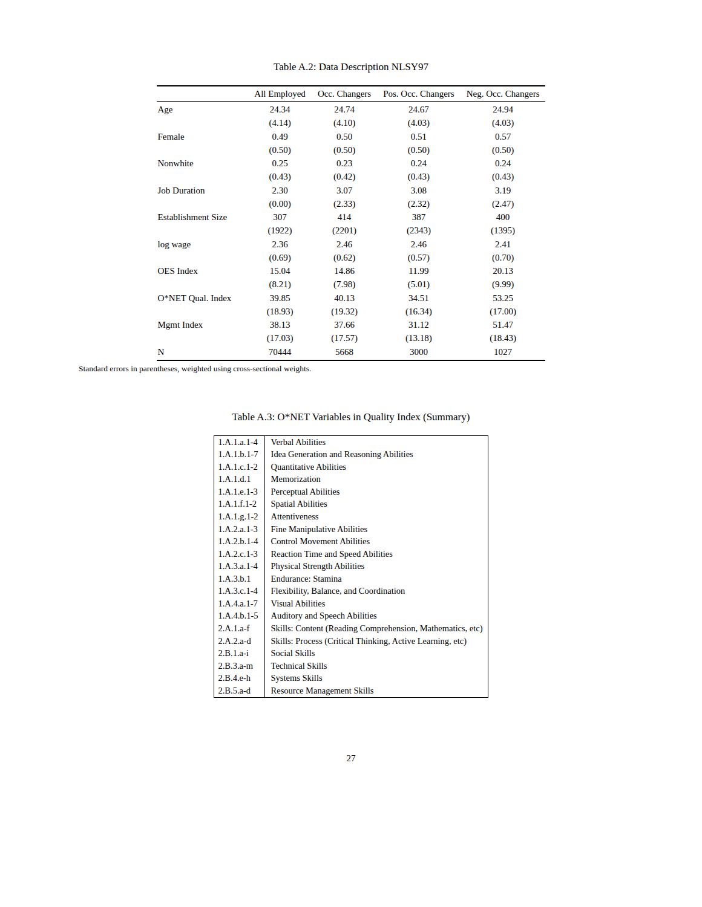Table A.2: Data Description NLSY97
| | All Employed | Occ. Changers | Pos. Occ. Changers | Neg. Occ. Changers |
| --- | --- | --- | --- | --- |
| Age | 24.34 | 24.74 | 24.67 | 24.94 |
| | (4.14) | (4.10) | (4.03) | (4.03) |
| Female | 0.49 | 0.50 | 0.51 | 0.57 |
| | (0.50) | (0.50) | (0.50) | (0.50) |
| Nonwhite | 0.25 | 0.23 | 0.24 | 0.24 |
| | (0.43) | (0.42) | (0.43) | (0.43) |
| Job Duration | 2.30 | 3.07 | 3.08 | 3.19 |
| | (0.00) | (2.33) | (2.32) | (2.47) |
| Establishment Size | 307 | 414 | 387 | 400 |
| | (1922) | (2201) | (2343) | (1395) |
| log wage | 2.36 | 2.46 | 2.46 | 2.41 |
| | (0.69) | (0.62) | (0.57) | (0.70) |
| OES Index | 15.04 | 14.86 | 11.99 | 20.13 |
| | (8.21) | (7.98) | (5.01) | (9.99) |
| O*NET Qual. Index | 39.85 | 40.13 | 34.51 | 53.25 |
| | (18.93) | (19.32) | (16.34) | (17.00) |
| Mgmt Index | 38.13 | 37.66 | 31.12 | 51.47 |
| | (17.03) | (17.57) | (13.18) | (18.43) |
| N | 70444 | 5668 | 3000 | 1027 |
Standard errors in parentheses, weighted using cross-sectional weights.
Table A.3: O*NET Variables in Quality Index (Summary)
| 1.A.1.a.1-4 | Verbal Abilities |
| 1.A.1.b.1-7 | Idea Generation and Reasoning Abilities |
| 1.A.1.c.1-2 | Quantitative Abilities |
| 1.A.1.d.1 | Memorization |
| 1.A.1.e.1-3 | Perceptual Abilities |
| 1.A.1.f.1-2 | Spatial Abilities |
| 1.A.1.g.1-2 | Attentiveness |
| 1.A.2.a.1-3 | Fine Manipulative Abilities |
| 1.A.2.b.1-4 | Control Movement Abilities |
| 1.A.2.c.1-3 | Reaction Time and Speed Abilities |
| 1.A.3.a.1-4 | Physical Strength Abilities |
| 1.A.3.b.1 | Endurance: Stamina |
| 1.A.3.c.1-4 | Flexibility, Balance, and Coordination |
| 1.A.4.a.1-7 | Visual Abilities |
| 1.A.4.b.1-5 | Auditory and Speech Abilities |
| 2.A.1.a-f | Skills: Content (Reading Comprehension, Mathematics, etc) |
| 2.A.2.a-d | Skills: Process (Critical Thinking, Active Learning, etc) |
| 2.B.1.a-i | Social Skills |
| 2.B.3.a-m | Technical Skills |
| 2.B.4.e-h | Systems Skills |
| 2.B.5.a-d | Resource Management Skills |
27